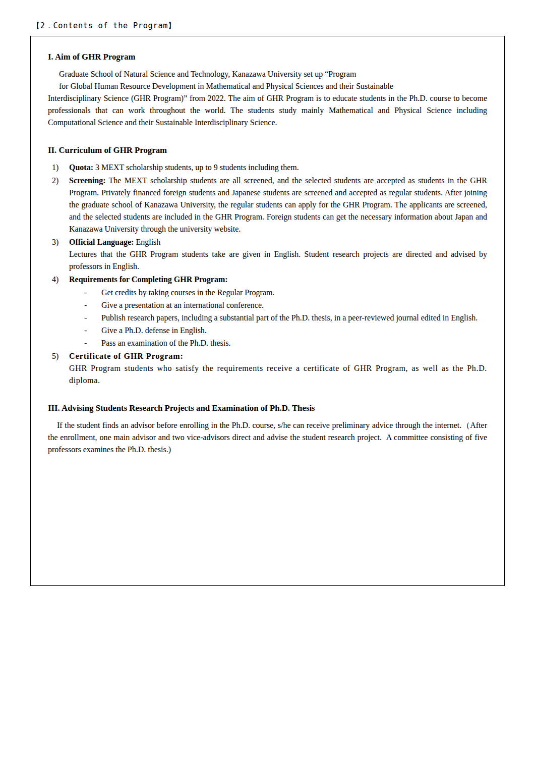【2．Contents of the Program】
I. Aim of GHR Program
Graduate School of Natural Science and Technology, Kanazawa University set up “Program for Global Human Resource Development in Mathematical and Physical Sciences and their Sustainable Interdisciplinary Science (GHR Program)” from 2022. The aim of GHR Program is to educate students in the Ph.D. course to become professionals that can work throughout the world. The students study mainly Mathematical and Physical Science including Computational Science and their Sustainable Interdisciplinary Science.
II. Curriculum of GHR Program
Quota: 3 MEXT scholarship students, up to 9 students including them.
Screening: The MEXT scholarship students are all screened, and the selected students are accepted as students in the GHR Program. Privately financed foreign students and Japanese students are screened and accepted as regular students. After joining the graduate school of Kanazawa University, the regular students can apply for the GHR Program. The applicants are screened, and the selected students are included in the GHR Program. Foreign students can get the necessary information about Japan and Kanazawa University through the university website.
Official Language: English
Lectures that the GHR Program students take are given in English. Student research projects are directed and advised by professors in English.
Requirements for Completing GHR Program:
Get credits by taking courses in the Regular Program.
Give a presentation at an international conference.
Publish research papers, including a substantial part of the Ph.D. thesis, in a peer-reviewed journal edited in English.
Give a Ph.D. defense in English.
Pass an examination of the Ph.D. thesis.
Certificate of GHR Program:
GHR Program students who satisfy the requirements receive a certificate of GHR Program, as well as the Ph.D. diploma.
III. Advising Students Research Projects and Examination of Ph.D. Thesis
If the student finds an advisor before enrolling in the Ph.D. course, s/he can receive preliminary advice through the internet.（After the enrollment, one main advisor and two vice-advisors direct and advise the student research project. A committee consisting of five professors examines the Ph.D. thesis.)